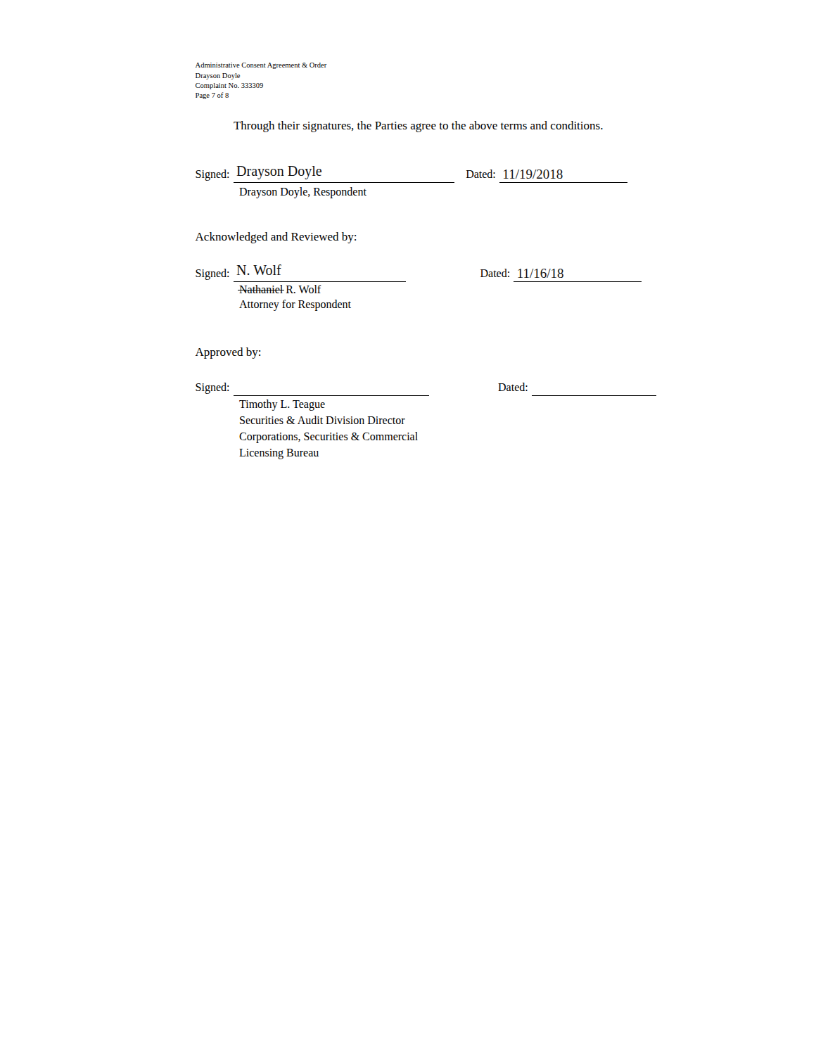Administrative Consent Agreement & Order
Drayson Doyle
Complaint No. 333309
Page 7 of 8
Through their signatures, the Parties agree to the above terms and conditions.
Signed: Drayson Doyle
Dated: 11/19/2018
Drayson Doyle, Respondent
Acknowledged and Reviewed by:
Signed: N. Wolf
Dated: 11/16/18
Nathaniel R. Wolf
Attorney for Respondent
Approved by:
Signed:
Dated:
Timothy L. Teague
Securities & Audit Division Director
Corporations, Securities & Commercial
Licensing Bureau